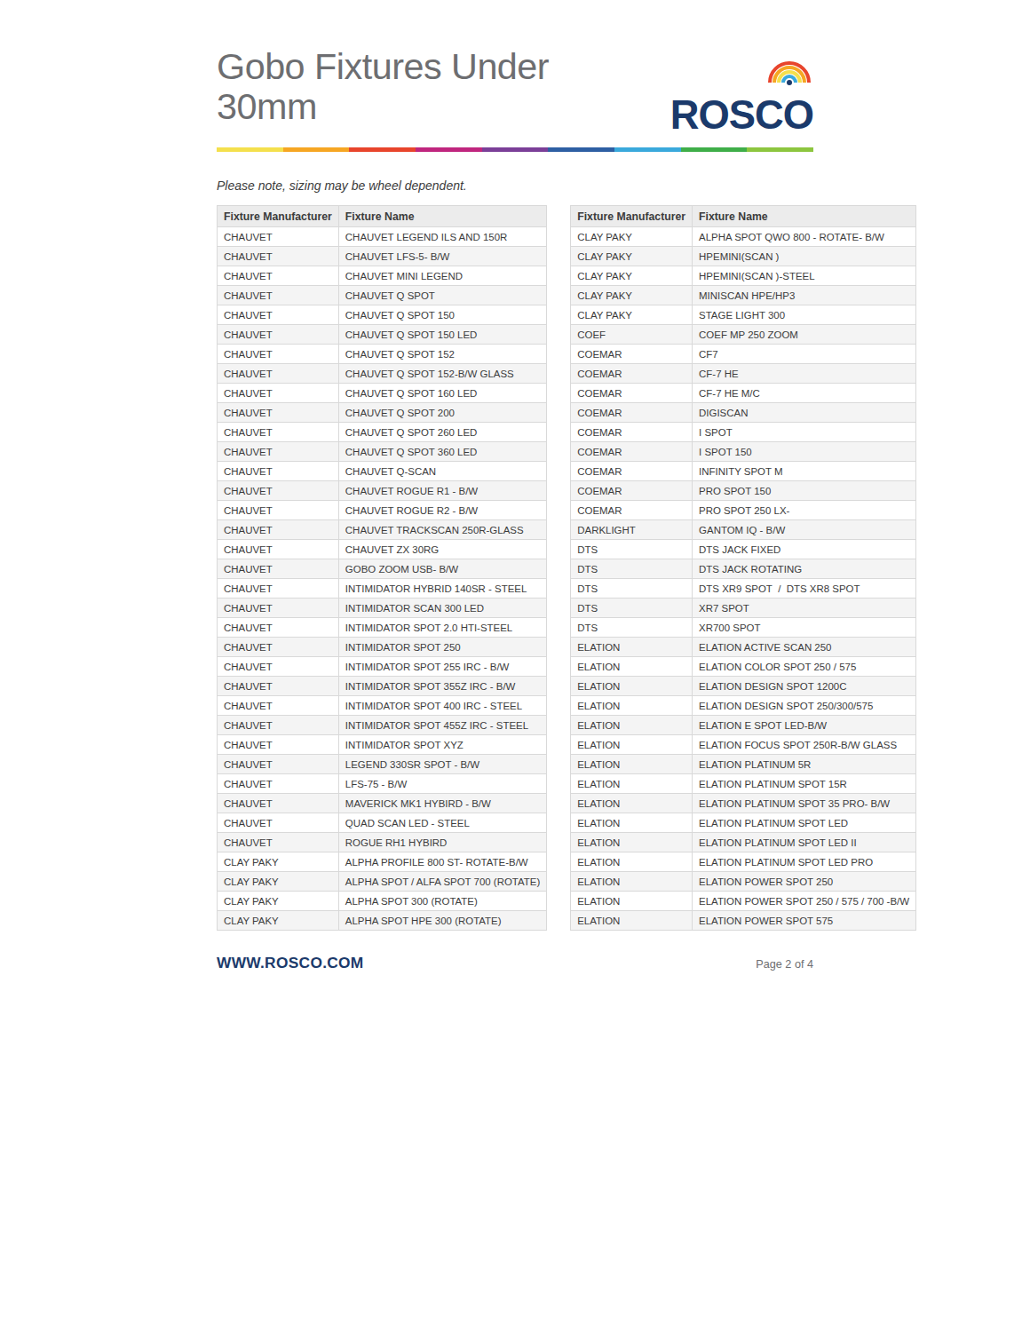Gobo Fixtures Under 30mm
ROSCO
Please note, sizing may be wheel dependent.
| Fixture Manufacturer | Fixture Name |
| --- | --- |
| CHAUVET | CHAUVET LEGEND ILS AND 150R |
| CHAUVET | CHAUVET LFS-5- B/W |
| CHAUVET | CHAUVET MINI LEGEND |
| CHAUVET | CHAUVET Q SPOT |
| CHAUVET | CHAUVET Q SPOT 150 |
| CHAUVET | CHAUVET Q SPOT 150 LED |
| CHAUVET | CHAUVET Q SPOT 152 |
| CHAUVET | CHAUVET Q SPOT 152-B/W GLASS |
| CHAUVET | CHAUVET Q SPOT 160 LED |
| CHAUVET | CHAUVET Q SPOT 200 |
| CHAUVET | CHAUVET Q SPOT 260 LED |
| CHAUVET | CHAUVET Q SPOT 360 LED |
| CHAUVET | CHAUVET Q-SCAN |
| CHAUVET | CHAUVET ROGUE R1 - B/W |
| CHAUVET | CHAUVET ROGUE R2 - B/W |
| CHAUVET | CHAUVET TRACKSCAN 250R-GLASS |
| CHAUVET | CHAUVET ZX 30RG |
| CHAUVET | GOBO ZOOM USB- B/W |
| CHAUVET | INTIMIDATOR HYBRID 140SR - STEEL |
| CHAUVET | INTIMIDATOR SCAN 300 LED |
| CHAUVET | INTIMIDATOR SPOT 2.0 HTI-STEEL |
| CHAUVET | INTIMIDATOR SPOT 250 |
| CHAUVET | INTIMIDATOR SPOT 255 IRC - B/W |
| CHAUVET | INTIMIDATOR SPOT 355Z IRC - B/W |
| CHAUVET | INTIMIDATOR SPOT 400 IRC - STEEL |
| CHAUVET | INTIMIDATOR SPOT 455Z IRC - STEEL |
| CHAUVET | INTIMIDATOR SPOT XYZ |
| CHAUVET | LEGEND 330SR SPOT - B/W |
| CHAUVET | LFS-75 - B/W |
| CHAUVET | MAVERICK MK1 HYBIRD - B/W |
| CHAUVET | QUAD SCAN LED - STEEL |
| CHAUVET | ROGUE RH1 HYBIRD |
| CLAY PAKY | ALPHA PROFILE 800 ST- ROTATE-B/W |
| CLAY PAKY | ALPHA SPOT / ALFA SPOT 700 (ROTATE) |
| CLAY PAKY | ALPHA SPOT 300 (ROTATE) |
| CLAY PAKY | ALPHA SPOT HPE 300 (ROTATE) |
| Fixture Manufacturer | Fixture Name |
| --- | --- |
| CLAY PAKY | ALPHA SPOT QWO 800 - ROTATE- B/W |
| CLAY PAKY | HPEMINI(SCAN ) |
| CLAY PAKY | HPEMINI(SCAN )-STEEL |
| CLAY PAKY | MINISCAN HPE/HP3 |
| CLAY PAKY | STAGE LIGHT 300 |
| COEF | COEF MP 250 ZOOM |
| COEMAR | CF7 |
| COEMAR | CF-7 HE |
| COEMAR | CF-7 HE M/C |
| COEMAR | DIGISCAN |
| COEMAR | I SPOT |
| COEMAR | I SPOT 150 |
| COEMAR | INFINITY SPOT M |
| COEMAR | PRO SPOT 150 |
| COEMAR | PRO SPOT 250 LX- |
| DARKLIGHT | GANTOM IQ - B/W |
| DTS | DTS JACK FIXED |
| DTS | DTS JACK ROTATING |
| DTS | DTS XR9 SPOT / DTS XR8 SPOT |
| DTS | XR7 SPOT |
| DTS | XR700 SPOT |
| ELATION | ELATION ACTIVE SCAN 250 |
| ELATION | ELATION COLOR SPOT 250 / 575 |
| ELATION | ELATION DESIGN SPOT 1200C |
| ELATION | ELATION DESIGN SPOT 250/300/575 |
| ELATION | ELATION E SPOT LED-B/W |
| ELATION | ELATION FOCUS SPOT 250R-B/W GLASS |
| ELATION | ELATION PLATINUM 5R |
| ELATION | ELATION PLATINUM SPOT 15R |
| ELATION | ELATION PLATINUM SPOT 35 PRO- B/W |
| ELATION | ELATION PLATINUM SPOT LED |
| ELATION | ELATION PLATINUM SPOT LED II |
| ELATION | ELATION PLATINUM SPOT LED PRO |
| ELATION | ELATION POWER SPOT 250 |
| ELATION | ELATION POWER SPOT 250 / 575 / 700 -B/W |
| ELATION | ELATION POWER SPOT 575 |
WWW.ROSCO.COM Page 2 of 4